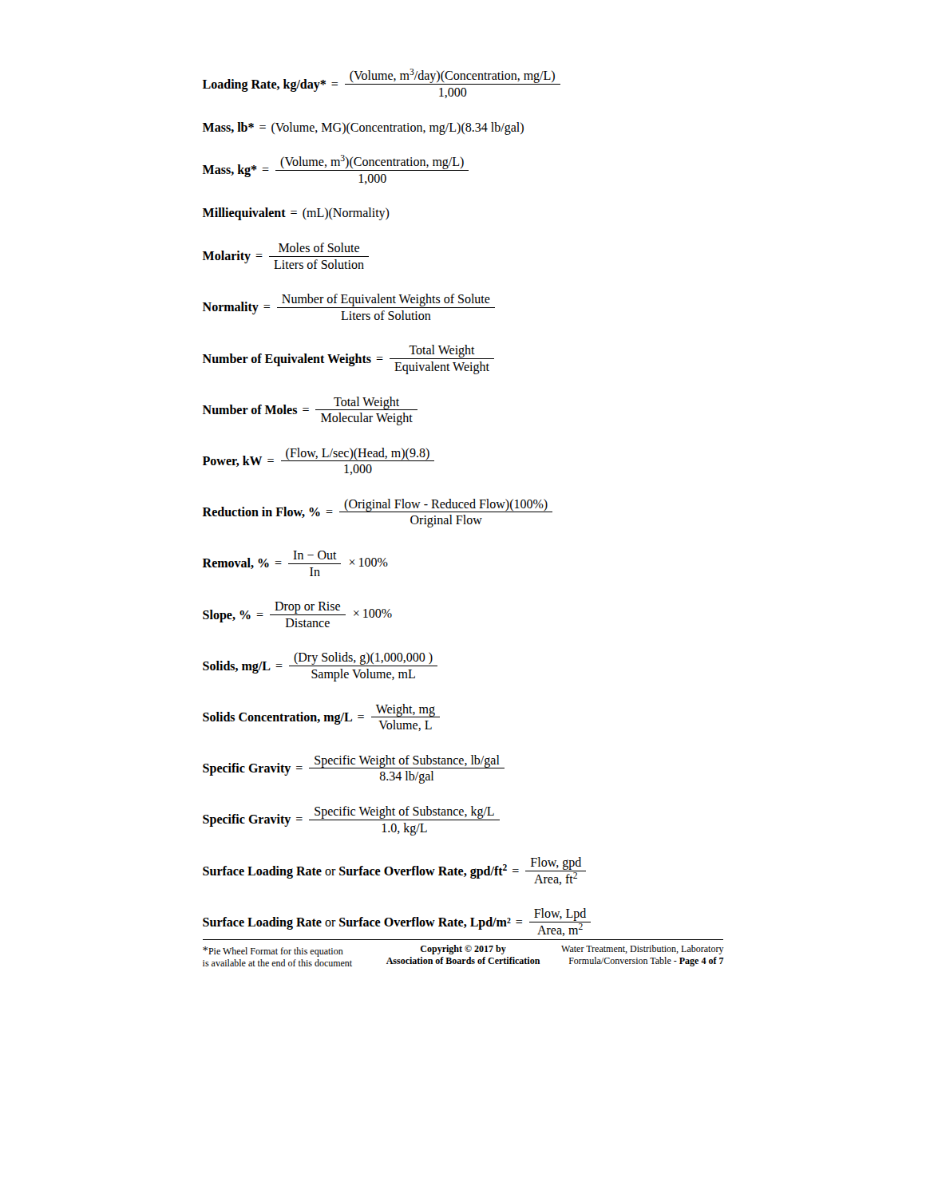Loading Rate, kg/day* = (Volume, m3/day)(Concentration, mg/L) 1,000
Mass, lb* = (Volume, MG)(Concentration, mg/L)(8.34 lb/gal)
Mass, kg* = (Volume, m3)(Concentration, mg/L) 1,000
Milliequivalent = (mL)(Normality)
Molarity = Moles of Solute Liters of Solution
Normality = Number of Equivalent Weights of Solute Liters of Solution
Number of Equivalent Weights = Total Weight Equivalent Weight
Number of Moles = Total Weight Molecular Weight
Power, kW = (Flow, L/sec)(Head, m)(9.8) 1,000
Reduction in Flow, % = (Original Flow - Reduced Flow)(100%) Original Flow
Removal, % = In − Out In ×100%
Slope, % = Drop or Rise Distance ×100%
Solids, mg/L = (Dry Solids, g)(1,000,000 ) Sample Volume, mL
Solids Concentration, mg/L = Weight, mg Volume, L
Specific Gravity = Specific Weight of Substance, lb/gal 8.34 lb/gal
Specific Gravity = Specific Weight of Substance, kg/L 1.0, kg/L
Surface Loading Rate or Surface Overflow Rate, gpd/ft2 = Flow, gpd Area, ft2
Surface Loading Rate or Surface Overflow Rate, Lpd/m² = Flow, Lpd Area, m2
*Pie Wheel Format for this equation
is available at the end of this document
Copyright © 2017 by
Association of Boards of Certification
Water Treatment, Distribution, Laboratory
Formula/Conversion Table - Page 4 of 7